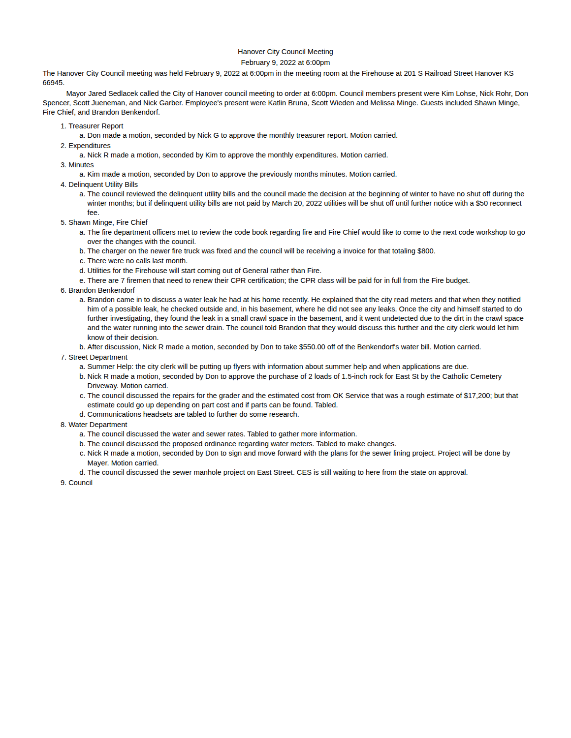Hanover City Council Meeting
February 9, 2022 at 6:00pm
The Hanover City Council meeting was held February 9, 2022 at 6:00pm in the meeting room at the Firehouse at 201 S Railroad Street Hanover KS 66945.
Mayor Jared Sedlacek called the City of Hanover council meeting to order at 6:00pm. Council members present were Kim Lohse, Nick Rohr, Don Spencer, Scott Jueneman, and Nick Garber. Employee's present were Katlin Bruna, Scott Wieden and Melissa Minge. Guests included Shawn Minge, Fire Chief, and Brandon Benkendorf.
Treasurer Report
Don made a motion, seconded by Nick G to approve the monthly treasurer report. Motion carried.
Expenditures
Nick R made a motion, seconded by Kim to approve the monthly expenditures. Motion carried.
Minutes
Kim made a motion, seconded by Don to approve the previously months minutes. Motion carried.
Delinquent Utility Bills
The council reviewed the delinquent utility bills and the council made the decision at the beginning of winter to have no shut off during the winter months; but if delinquent utility bills are not paid by March 20, 2022 utilities will be shut off until further notice with a $50 reconnect fee.
Shawn Minge, Fire Chief
The fire department officers met to review the code book regarding fire and Fire Chief would like to come to the next code workshop to go over the changes with the council.
The charger on the newer fire truck was fixed and the council will be receiving a invoice for that totaling $800.
There were no calls last month.
Utilities for the Firehouse will start coming out of General rather than Fire.
There are 7 firemen that need to renew their CPR certification; the CPR class will be paid for in full from the Fire budget.
Brandon Benkendorf
Brandon came in to discuss a water leak he had at his home recently. He explained that the city read meters and that when they notified him of a possible leak, he checked outside and, in his basement, where he did not see any leaks. Once the city and himself started to do further investigating, they found the leak in a small crawl space in the basement, and it went undetected due to the dirt in the crawl space and the water running into the sewer drain. The council told Brandon that they would discuss this further and the city clerk would let him know of their decision.
After discussion, Nick R made a motion, seconded by Don to take $550.00 off of the Benkendorf's water bill. Motion carried.
Street Department
Summer Help: the city clerk will be putting up flyers with information about summer help and when applications are due.
Nick R made a motion, seconded by Don to approve the purchase of 2 loads of 1.5-inch rock for East St by the Catholic Cemetery Driveway. Motion carried.
The council discussed the repairs for the grader and the estimated cost from OK Service that was a rough estimate of $17,200; but that estimate could go up depending on part cost and if parts can be found. Tabled.
Communications headsets are tabled to further do some research.
Water Department
The council discussed the water and sewer rates. Tabled to gather more information.
The council discussed the proposed ordinance regarding water meters. Tabled to make changes.
Nick R made a motion, seconded by Don to sign and move forward with the plans for the sewer lining project. Project will be done by Mayer. Motion carried.
The council discussed the sewer manhole project on East Street. CES is still waiting to here from the state on approval.
Council